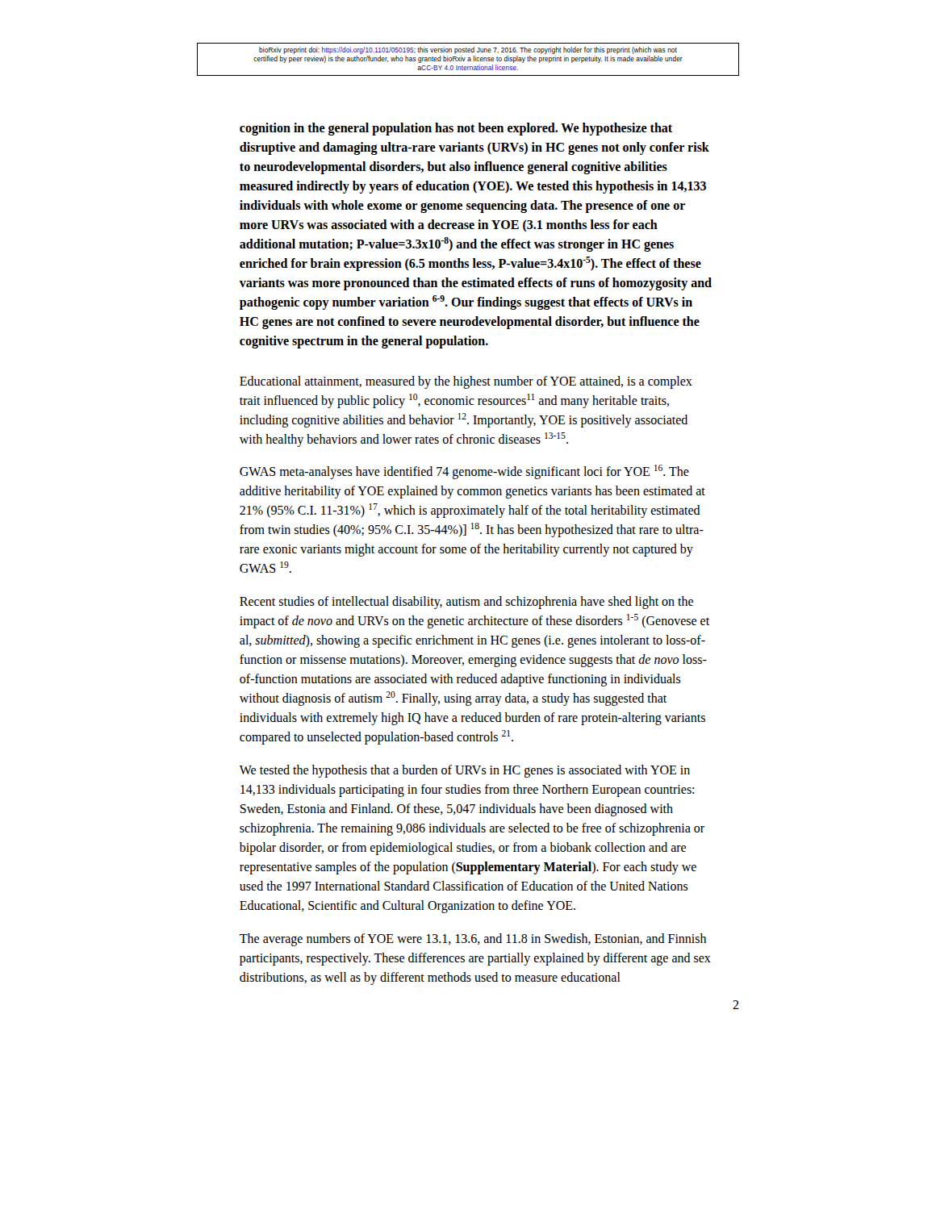bioRxiv preprint doi: https://doi.org/10.1101/050195; this version posted June 7, 2016. The copyright holder for this preprint (which was not
certified by peer review) is the author/funder, who has granted bioRxiv a license to display the preprint in perpetuity. It is made available under
aCC-BY 4.0 International license.
cognition in the general population has not been explored. We hypothesize that disruptive and damaging ultra-rare variants (URVs) in HC genes not only confer risk to neurodevelopmental disorders, but also influence general cognitive abilities measured indirectly by years of education (YOE). We tested this hypothesis in 14,133 individuals with whole exome or genome sequencing data. The presence of one or more URVs was associated with a decrease in YOE (3.1 months less for each additional mutation; P-value=3.3x10-8) and the effect was stronger in HC genes enriched for brain expression (6.5 months less, P-value=3.4x10-5). The effect of these variants was more pronounced than the estimated effects of runs of homozygosity and pathogenic copy number variation 6-9. Our findings suggest that effects of URVs in HC genes are not confined to severe neurodevelopmental disorder, but influence the cognitive spectrum in the general population.
Educational attainment, measured by the highest number of YOE attained, is a complex trait influenced by public policy 10, economic resources11 and many heritable traits, including cognitive abilities and behavior 12. Importantly, YOE is positively associated with healthy behaviors and lower rates of chronic diseases 13-15.
GWAS meta-analyses have identified 74 genome-wide significant loci for YOE 16. The additive heritability of YOE explained by common genetics variants has been estimated at 21% (95% C.I. 11-31%) 17, which is approximately half of the total heritability estimated from twin studies (40%; 95% C.I. 35-44%)] 18. It has been hypothesized that rare to ultra-rare exonic variants might account for some of the heritability currently not captured by GWAS 19.
Recent studies of intellectual disability, autism and schizophrenia have shed light on the impact of de novo and URVs on the genetic architecture of these disorders 1-5 (Genovese et al, submitted), showing a specific enrichment in HC genes (i.e. genes intolerant to loss-of-function or missense mutations). Moreover, emerging evidence suggests that de novo loss-of-function mutations are associated with reduced adaptive functioning in individuals without diagnosis of autism 20. Finally, using array data, a study has suggested that individuals with extremely high IQ have a reduced burden of rare protein-altering variants compared to unselected population-based controls 21.
We tested the hypothesis that a burden of URVs in HC genes is associated with YOE in 14,133 individuals participating in four studies from three Northern European countries: Sweden, Estonia and Finland. Of these, 5,047 individuals have been diagnosed with schizophrenia. The remaining 9,086 individuals are selected to be free of schizophrenia or bipolar disorder, or from epidemiological studies, or from a biobank collection and are representative samples of the population (Supplementary Material). For each study we used the 1997 International Standard Classification of Education of the United Nations Educational, Scientific and Cultural Organization to define YOE.
The average numbers of YOE were 13.1, 13.6, and 11.8 in Swedish, Estonian, and Finnish participants, respectively. These differences are partially explained by different age and sex distributions, as well as by different methods used to measure educational
2